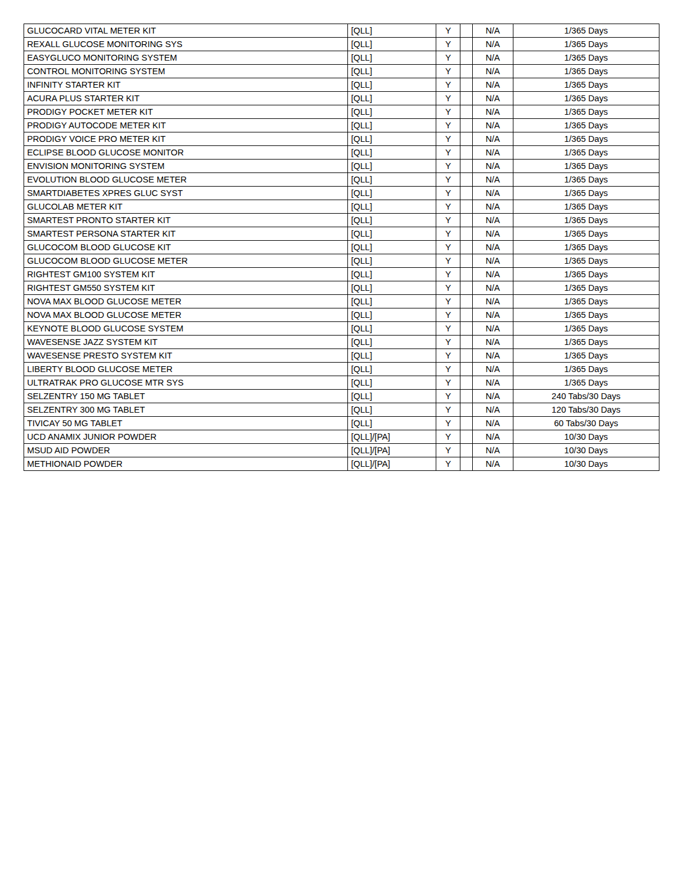| GLUCOCARD VITAL METER KIT | [QLL] | Y | | N/A | 1/365 Days |
| REXALL GLUCOSE MONITORING SYS | [QLL] | Y | | N/A | 1/365 Days |
| EASYGLUCO MONITORING SYSTEM | [QLL] | Y | | N/A | 1/365 Days |
| CONTROL MONITORING SYSTEM | [QLL] | Y | | N/A | 1/365 Days |
| INFINITY STARTER KIT | [QLL] | Y | | N/A | 1/365 Days |
| ACURA PLUS STARTER KIT | [QLL] | Y | | N/A | 1/365 Days |
| PRODIGY POCKET METER KIT | [QLL] | Y | | N/A | 1/365 Days |
| PRODIGY AUTOCODE METER KIT | [QLL] | Y | | N/A | 1/365 Days |
| PRODIGY VOICE PRO METER KIT | [QLL] | Y | | N/A | 1/365 Days |
| ECLIPSE BLOOD GLUCOSE MONITOR | [QLL] | Y | | N/A | 1/365 Days |
| ENVISION MONITORING SYSTEM | [QLL] | Y | | N/A | 1/365 Days |
| EVOLUTION BLOOD GLUCOSE METER | [QLL] | Y | | N/A | 1/365 Days |
| SMARTDIABETES XPRES GLUC SYST | [QLL] | Y | | N/A | 1/365 Days |
| GLUCOLAB METER KIT | [QLL] | Y | | N/A | 1/365 Days |
| SMARTEST PRONTO STARTER KIT | [QLL] | Y | | N/A | 1/365 Days |
| SMARTEST PERSONA STARTER KIT | [QLL] | Y | | N/A | 1/365 Days |
| GLUCOCOM BLOOD GLUCOSE KIT | [QLL] | Y | | N/A | 1/365 Days |
| GLUCOCOM BLOOD GLUCOSE METER | [QLL] | Y | | N/A | 1/365 Days |
| RIGHTEST GM100 SYSTEM KIT | [QLL] | Y | | N/A | 1/365 Days |
| RIGHTEST GM550 SYSTEM KIT | [QLL] | Y | | N/A | 1/365 Days |
| NOVA MAX BLOOD GLUCOSE METER | [QLL] | Y | | N/A | 1/365 Days |
| NOVA MAX BLOOD GLUCOSE METER | [QLL] | Y | | N/A | 1/365 Days |
| KEYNOTE BLOOD GLUCOSE SYSTEM | [QLL] | Y | | N/A | 1/365 Days |
| WAVESENSE JAZZ SYSTEM KIT | [QLL] | Y | | N/A | 1/365 Days |
| WAVESENSE PRESTO SYSTEM KIT | [QLL] | Y | | N/A | 1/365 Days |
| LIBERTY BLOOD GLUCOSE METER | [QLL] | Y | | N/A | 1/365 Days |
| ULTRATRAK PRO GLUCOSE MTR SYS | [QLL] | Y | | N/A | 1/365 Days |
| SELZENTRY 150 MG TABLET | [QLL] | Y | | N/A | 240 Tabs/30 Days |
| SELZENTRY 300 MG TABLET | [QLL] | Y | | N/A | 120 Tabs/30 Days |
| TIVICAY 50 MG TABLET | [QLL] | Y | | N/A | 60 Tabs/30 Days |
| UCD ANAMIX JUNIOR POWDER | [QLL]/[PA] | Y | | N/A | 10/30 Days |
| MSUD AID POWDER | [QLL]/[PA] | Y | | N/A | 10/30 Days |
| METHIONAID POWDER | [QLL]/[PA] | Y | | N/A | 10/30 Days |